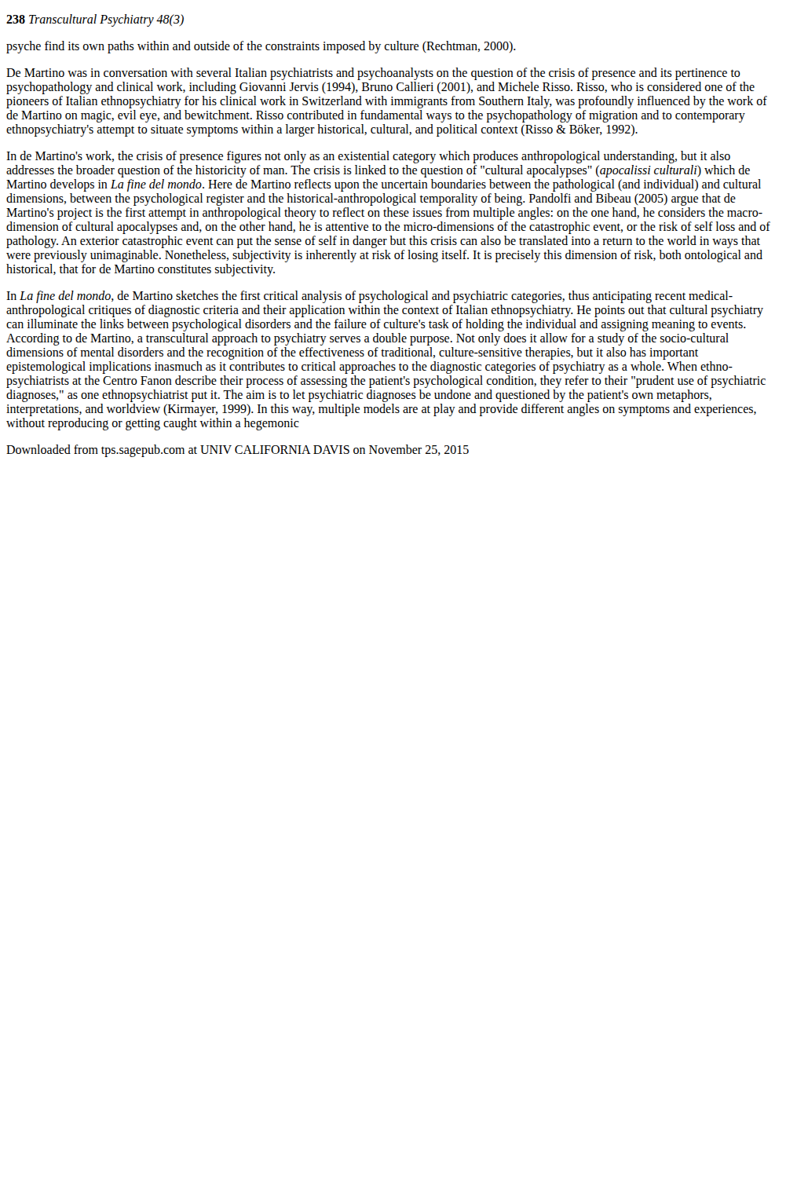238 Transcultural Psychiatry 48(3)
psyche find its own paths within and outside of the constraints imposed by culture (Rechtman, 2000).
De Martino was in conversation with several Italian psychiatrists and psychoanalysts on the question of the crisis of presence and its pertinence to psychopathology and clinical work, including Giovanni Jervis (1994), Bruno Callieri (2001), and Michele Risso. Risso, who is considered one of the pioneers of Italian ethnopsychiatry for his clinical work in Switzerland with immigrants from Southern Italy, was profoundly influenced by the work of de Martino on magic, evil eye, and bewitchment. Risso contributed in fundamental ways to the psychopathology of migration and to contemporary ethnopsychiatry's attempt to situate symptoms within a larger historical, cultural, and political context (Risso & Böker, 1992).
In de Martino's work, the crisis of presence figures not only as an existential category which produces anthropological understanding, but it also addresses the broader question of the historicity of man. The crisis is linked to the question of "cultural apocalypses" (apocalissi culturali) which de Martino develops in La fine del mondo. Here de Martino reflects upon the uncertain boundaries between the pathological (and individual) and cultural dimensions, between the psychological register and the historical-anthropological temporality of being. Pandolfi and Bibeau (2005) argue that de Martino's project is the first attempt in anthropological theory to reflect on these issues from multiple angles: on the one hand, he considers the macro-dimension of cultural apocalypses and, on the other hand, he is attentive to the micro-dimensions of the catastrophic event, or the risk of self loss and of pathology. An exterior catastrophic event can put the sense of self in danger but this crisis can also be translated into a return to the world in ways that were previously unimaginable. Nonetheless, subjectivity is inherently at risk of losing itself. It is precisely this dimension of risk, both ontological and historical, that for de Martino constitutes subjectivity.
In La fine del mondo, de Martino sketches the first critical analysis of psychological and psychiatric categories, thus anticipating recent medical-anthropological critiques of diagnostic criteria and their application within the context of Italian ethnopsychiatry. He points out that cultural psychiatry can illuminate the links between psychological disorders and the failure of culture's task of holding the individual and assigning meaning to events. According to de Martino, a transcultural approach to psychiatry serves a double purpose. Not only does it allow for a study of the socio-cultural dimensions of mental disorders and the recognition of the effectiveness of traditional, culture-sensitive therapies, but it also has important epistemological implications inasmuch as it contributes to critical approaches to the diagnostic categories of psychiatry as a whole. When ethno-psychiatrists at the Centro Fanon describe their process of assessing the patient's psychological condition, they refer to their "prudent use of psychiatric diagnoses," as one ethnopsychiatrist put it. The aim is to let psychiatric diagnoses be undone and questioned by the patient's own metaphors, interpretations, and worldview (Kirmayer, 1999). In this way, multiple models are at play and provide different angles on symptoms and experiences, without reproducing or getting caught within a hegemonic
Downloaded from tps.sagepub.com at UNIV CALIFORNIA DAVIS on November 25, 2015